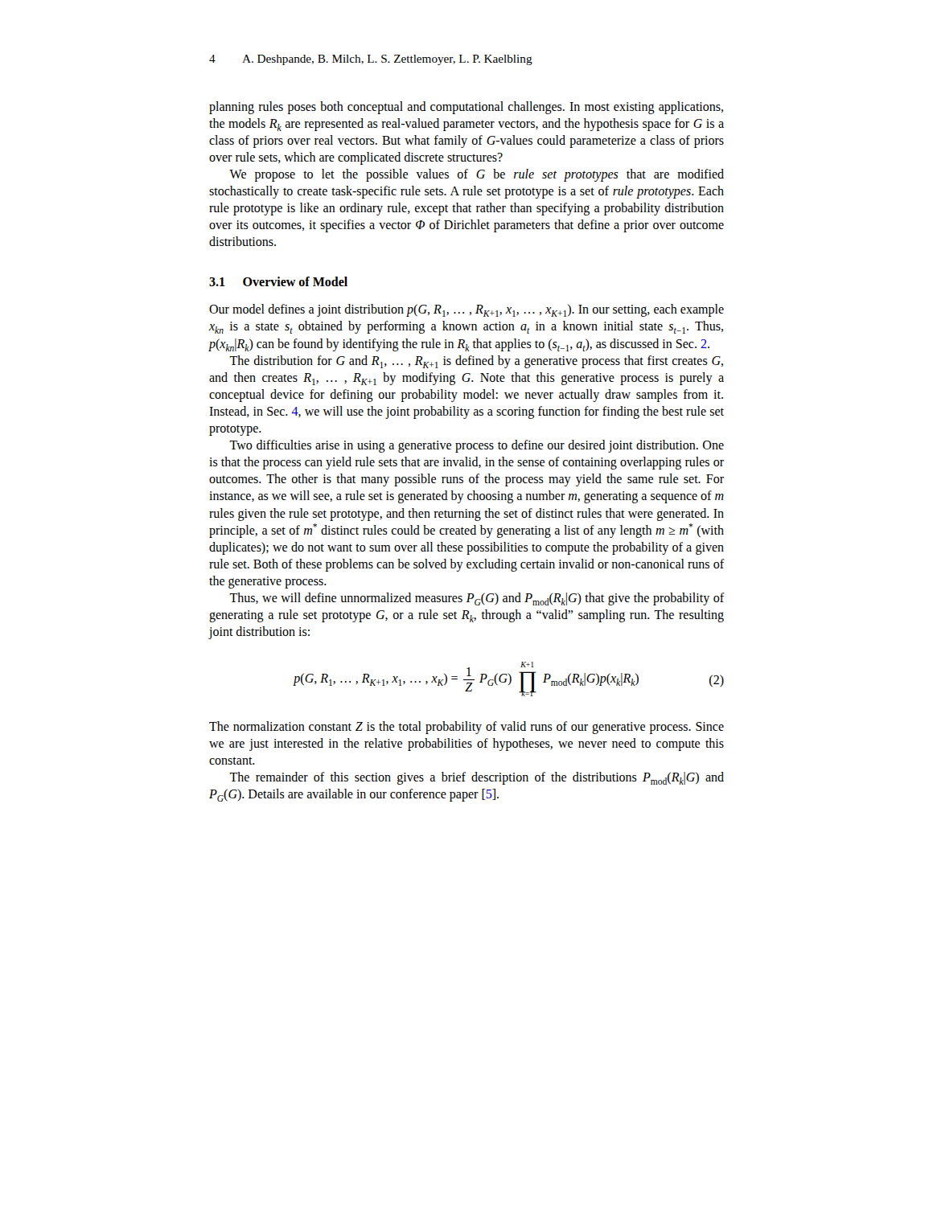4 A. Deshpande, B. Milch, L. S. Zettlemoyer, L. P. Kaelbling
planning rules poses both conceptual and computational challenges. In most existing applications, the models Rk are represented as real-valued parameter vectors, and the hypothesis space for G is a class of priors over real vectors. But what family of G-values could parameterize a class of priors over rule sets, which are complicated discrete structures?
We propose to let the possible values of G be rule set prototypes that are modified stochastically to create task-specific rule sets. A rule set prototype is a set of rule prototypes. Each rule prototype is like an ordinary rule, except that rather than specifying a probability distribution over its outcomes, it specifies a vector Φ of Dirichlet parameters that define a prior over outcome distributions.
3.1 Overview of Model
Our model defines a joint distribution p(G, R1, … , RK+1, x1, … , xK+1). In our setting, each example xkn is a state st obtained by performing a known action at in a known initial state st−1. Thus, p(xkn|Rk) can be found by identifying the rule in Rk that applies to (st−1, at), as discussed in Sec. 2.
The distribution for G and R1, … , RK+1 is defined by a generative process that first creates G, and then creates R1, … , RK+1 by modifying G. Note that this generative process is purely a conceptual device for defining our probability model: we never actually draw samples from it. Instead, in Sec. 4, we will use the joint probability as a scoring function for finding the best rule set prototype.
Two difficulties arise in using a generative process to define our desired joint distribution. One is that the process can yield rule sets that are invalid, in the sense of containing overlapping rules or outcomes. The other is that many possible runs of the process may yield the same rule set. For instance, as we will see, a rule set is generated by choosing a number m, generating a sequence of m rules given the rule set prototype, and then returning the set of distinct rules that were generated. In principle, a set of m* distinct rules could be created by generating a list of any length m ≥ m* (with duplicates); we do not want to sum over all these possibilities to compute the probability of a given rule set. Both of these problems can be solved by excluding certain invalid or non-canonical runs of the generative process.
Thus, we will define unnormalized measures PG(G) and Pmod(Rk|G) that give the probability of generating a rule set prototype G, or a rule set Rk, through a “valid” sampling run. The resulting joint distribution is:
p(G, R1, … , RK+1, x1, … , xK) = 1 Z PG(G) K+1 ∏ k=1 Pmod(Rk|G)p(xk|Rk) (2)
The normalization constant Z is the total probability of valid runs of our generative process. Since we are just interested in the relative probabilities of hypotheses, we never need to compute this constant.
The remainder of this section gives a brief description of the distributions Pmod(Rk|G) and PG(G). Details are available in our conference paper [5].